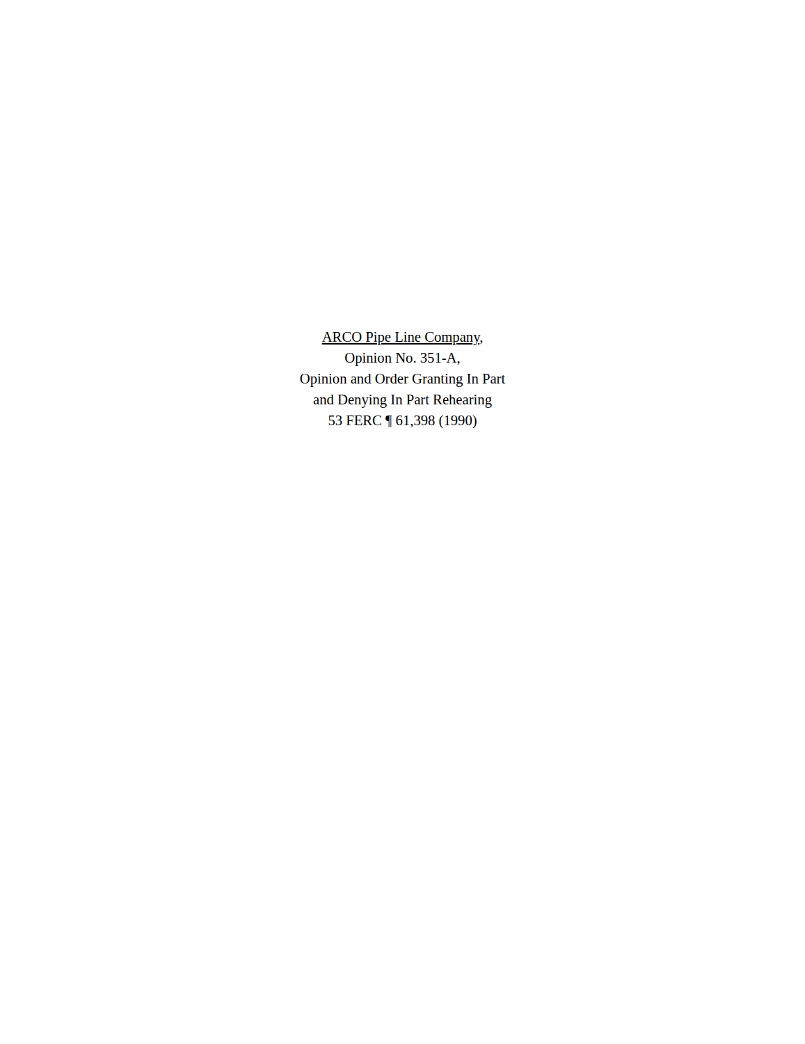ARCO Pipe Line Company,
Opinion No. 351-A,
Opinion and Order Granting In Part
and Denying In Part Rehearing
53 FERC ¶ 61,398 (1990)